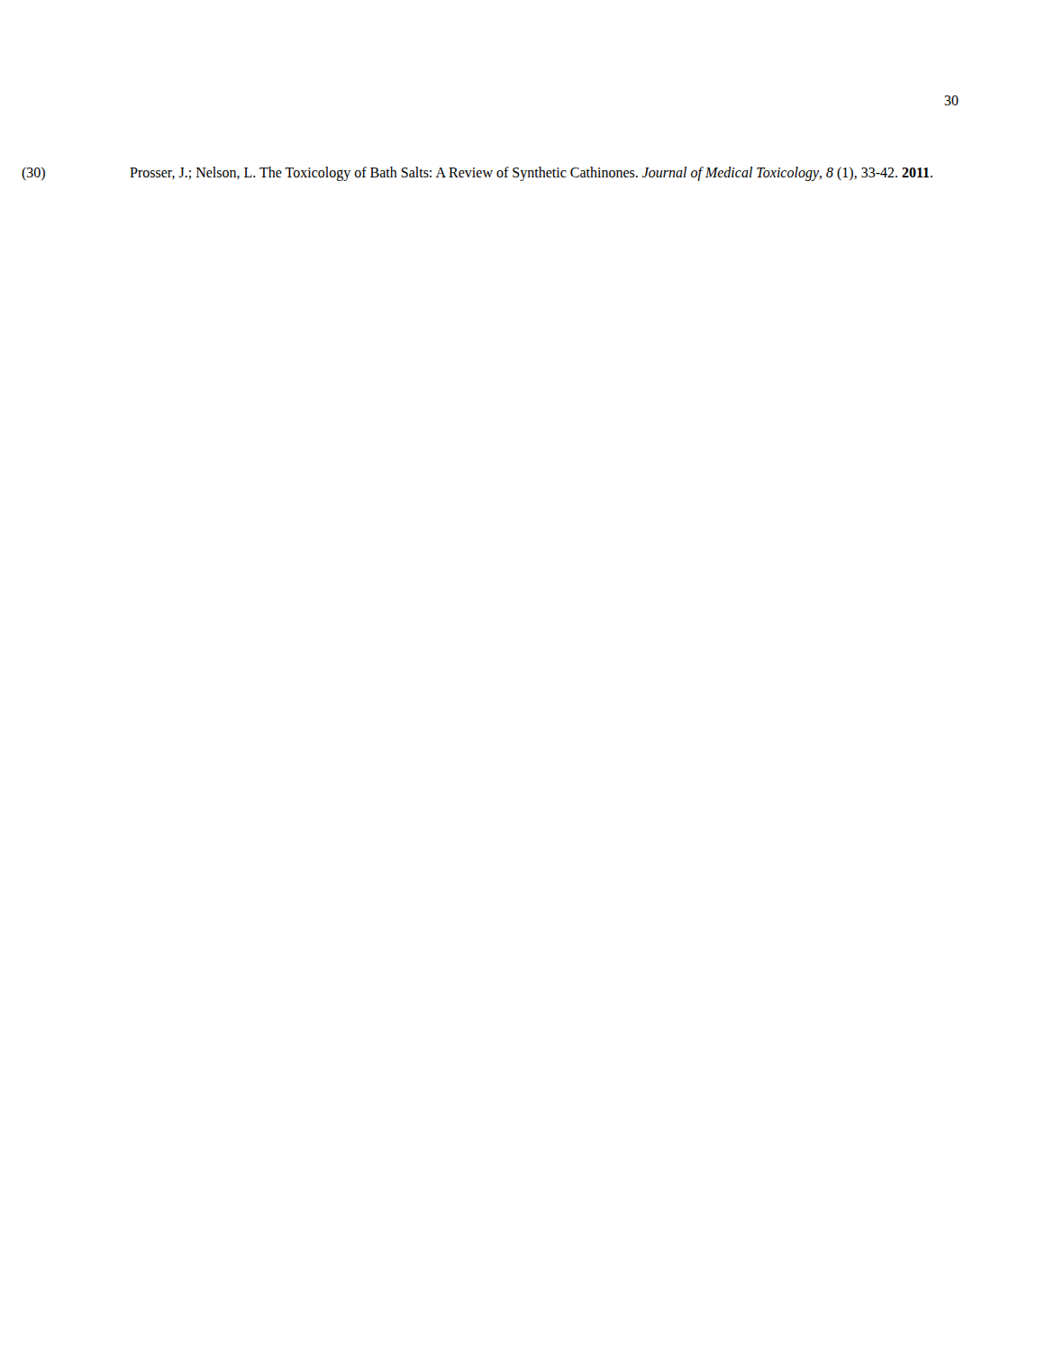30
(30) Prosser, J.; Nelson, L. The Toxicology of Bath Salts: A Review of Synthetic Cathinones. Journal of Medical Toxicology, 8 (1), 33-42. 2011.